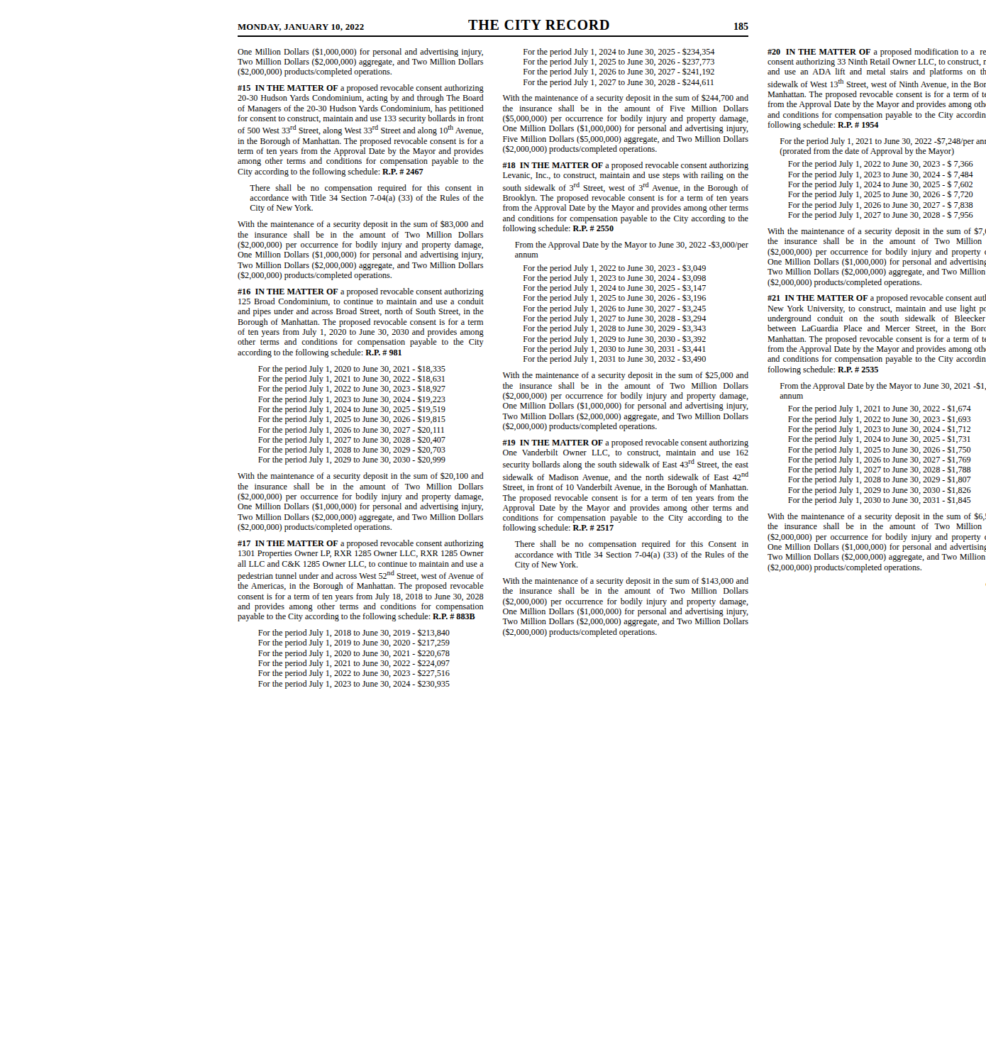Monday, January 10, 2022
The City Record
185
One Million Dollars ($1,000,000) for personal and advertising injury, Two Million Dollars ($2,000,000) aggregate, and Two Million Dollars ($2,000,000) products/completed operations.
#15 IN THE MATTER OF a proposed revocable consent authorizing 20-30 Hudson Yards Condominium, acting by and through The Board of Managers of the 20-30 Hudson Yards Condominium, has petitioned for consent to construct, maintain and use 133 security bollards in front of 500 West 33rd Street, along West 33rd Street and along 10th Avenue, in the Borough of Manhattan. The proposed revocable consent is for a term of ten years from the Approval Date by the Mayor and provides among other terms and conditions for compensation payable to the City according to the following schedule: R.P. # 2467
There shall be no compensation required for this consent in accordance with Title 34 Section 7-04(a) (33) of the Rules of the City of New York.
With the maintenance of a security deposit in the sum of $83,000 and the insurance shall be in the amount of Two Million Dollars ($2,000,000) per occurrence for bodily injury and property damage, One Million Dollars ($1,000,000) for personal and advertising injury, Two Million Dollars ($2,000,000) aggregate, and Two Million Dollars ($2,000,000) products/completed operations.
#16 IN THE MATTER OF a proposed revocable consent authorizing 125 Broad Condominium, to continue to maintain and use a conduit and pipes under and across Broad Street, north of South Street, in the Borough of Manhattan. The proposed revocable consent is for a term of ten years from July 1, 2020 to June 30, 2030 and provides among other terms and conditions for compensation payable to the City according to the following schedule: R.P. # 981
For the period July 1, 2020 to June 30, 2021 - $18,335
For the period July 1, 2021 to June 30, 2022 - $18,631
For the period July 1, 2022 to June 30, 2023 - $18,927
For the period July 1, 2023 to June 30, 2024 - $19,223
For the period July 1, 2024 to June 30, 2025 - $19,519
For the period July 1, 2025 to June 30, 2026 - $19,815
For the period July 1, 2026 to June 30, 2027 - $20,111
For the period July 1, 2027 to June 30, 2028 - $20,407
For the period July 1, 2028 to June 30, 2029 - $20,703
For the period July 1, 2029 to June 30, 2030 - $20,999
With the maintenance of a security deposit in the sum of $20,100 and the insurance shall be in the amount of Two Million Dollars ($2,000,000) per occurrence for bodily injury and property damage, One Million Dollars ($1,000,000) for personal and advertising injury, Two Million Dollars ($2,000,000) aggregate, and Two Million Dollars ($2,000,000) products/completed operations.
#17 IN THE MATTER OF a proposed revocable consent authorizing 1301 Properties Owner LP, RXR 1285 Owner LLC, RXR 1285 Owner all LLC and C&K 1285 Owner LLC, to continue to maintain and use a pedestrian tunnel under and across West 52nd Street, west of Avenue of the Americas, in the Borough of Manhattan. The proposed revocable consent is for a term of ten years from July 18, 2018 to June 30, 2028 and provides among other terms and conditions for compensation payable to the City according to the following schedule: R.P. # 883B
For the period July 1, 2018 to June 30, 2019 - $213,840
For the period July 1, 2019 to June 30, 2020 - $217,259
For the period July 1, 2020 to June 30, 2021 - $220,678
For the period July 1, 2021 to June 30, 2022 - $224,097
For the period July 1, 2022 to June 30, 2023 - $227,516
For the period July 1, 2023 to June 30, 2024 - $230,935
For the period July 1, 2024 to June 30, 2025 - $234,354
For the period July 1, 2025 to June 30, 2026 - $237,773
For the period July 1, 2026 to June 30, 2027 - $241,192
For the period July 1, 2027 to June 30, 2028 - $244,611
With the maintenance of a security deposit in the sum of $244,700 and the insurance shall be in the amount of Five Million Dollars ($5,000,000) per occurrence for bodily injury and property damage, One Million Dollars ($1,000,000) for personal and advertising injury, Five Million Dollars ($5,000,000) aggregate, and Two Million Dollars ($2,000,000) products/completed operations.
#18 IN THE MATTER OF a proposed revocable consent authorizing Levanic, Inc., to construct, maintain and use steps with railing on the south sidewalk of 3rd Street, west of 3rd Avenue, in the Borough of Brooklyn. The proposed revocable consent is for a term of ten years from the Approval Date by the Mayor and provides among other terms and conditions for compensation payable to the City according to the following schedule: R.P. # 2550
From the Approval Date by the Mayor to June 30, 2022 -$3,000/per annum
For the period July 1, 2022 to June 30, 2023 - $3,049
For the period July 1, 2023 to June 30, 2024 - $3,098
For the period July 1, 2024 to June 30, 2025 - $3,147
For the period July 1, 2025 to June 30, 2026 - $3,196
For the period July 1, 2026 to June 30, 2027 - $3,245
For the period July 1, 2027 to June 30, 2028 - $3,294
For the period July 1, 2028 to June 30, 2029 - $3,343
For the period July 1, 2029 to June 30, 2030 - $3,392
For the period July 1, 2030 to June 30, 2031 - $3,441
For the period July 1, 2031 to June 30, 2032 - $3,490
With the maintenance of a security deposit in the sum of $25,000 and the insurance shall be in the amount of Two Million Dollars ($2,000,000) per occurrence for bodily injury and property damage, One Million Dollars ($1,000,000) for personal and advertising injury, Two Million Dollars ($2,000,000) aggregate, and Two Million Dollars ($2,000,000) products/completed operations.
#19 IN THE MATTER OF a proposed revocable consent authorizing One Vanderbilt Owner LLC, to construct, maintain and use 162 security bollards along the south sidewalk of East 43rd Street, the east sidewalk of Madison Avenue, and the north sidewalk of East 42nd Street, in front of 10 Vanderbilt Avenue, in the Borough of Manhattan. The proposed revocable consent is for a term of ten years from the Approval Date by the Mayor and provides among other terms and conditions for compensation payable to the City according to the following schedule: R.P. # 2517
There shall be no compensation required for this Consent in accordance with Title 34 Section 7-04(a) (33) of the Rules of the City of New York.
With the maintenance of a security deposit in the sum of $143,000 and the insurance shall be in the amount of Two Million Dollars ($2,000,000) per occurrence for bodily injury and property damage, One Million Dollars ($1,000,000) for personal and advertising injury, Two Million Dollars ($2,000,000) aggregate, and Two Million Dollars ($2,000,000) products/completed operations.
#20 IN THE MATTER OF a proposed modification to a revocable consent authorizing 33 Ninth Retail Owner LLC, to construct, maintain and use an ADA lift and metal stairs and platforms on the north sidewalk of West 13th Street, west of Ninth Avenue, in the Borough of Manhattan. The proposed revocable consent is for a term of ten years from the Approval Date by the Mayor and provides among other terms and conditions for compensation payable to the City according to the following schedule: R.P. # 1954
For the period July 1, 2021 to June 30, 2022 -$7,248/per annum (prorated from the date of Approval by the Mayor)
For the period July 1, 2022 to June 30, 2023 - $ 7,366
For the period July 1, 2023 to June 30, 2024 - $ 7,484
For the period July 1, 2024 to June 30, 2025 - $ 7,602
For the period July 1, 2025 to June 30, 2026 - $ 7,720
For the period July 1, 2026 to June 30, 2027 - $ 7,838
For the period July 1, 2027 to June 30, 2028 - $ 7,956
With the maintenance of a security deposit in the sum of $7,000 and the insurance shall be in the amount of Two Million Dollars ($2,000,000) per occurrence for bodily injury and property damage, One Million Dollars ($1,000,000) for personal and advertising injury, Two Million Dollars ($2,000,000) aggregate, and Two Million Dollars ($2,000,000) products/completed operations.
#21 IN THE MATTER OF a proposed revocable consent authorizing New York University, to construct, maintain and use light poles and underground conduit on the south sidewalk of Bleecker Street, between LaGuardia Place and Mercer Street, in the Borough of Manhattan. The proposed revocable consent is for a term of ten years from the Approval Date by the Mayor and provides among other terms and conditions for compensation payable to the City according to the following schedule: R.P. # 2535
From the Approval Date by the Mayor to June 30, 2021 -$1,654/per annum
For the period July 1, 2021 to June 30, 2022 - $1,674
For the period July 1, 2022 to June 30, 2023 - $1,693
For the period July 1, 2023 to June 30, 2024 - $1,712
For the period July 1, 2024 to June 30, 2025 - $1,731
For the period July 1, 2025 to June 30, 2026 - $1,750
For the period July 1, 2026 to June 30, 2027 - $1,769
For the period July 1, 2027 to June 30, 2028 - $1,788
For the period July 1, 2028 to June 30, 2029 - $1,807
For the period July 1, 2029 to June 30, 2030 - $1,826
For the period July 1, 2030 to June 30, 2031 - $1,845
With the maintenance of a security deposit in the sum of $6,500 and the insurance shall be in the amount of Two Million Dollars ($2,000,000) per occurrence for bodily injury and property damage, One Million Dollars ($1,000,000) for personal and advertising injury, Two Million Dollars ($2,000,000) aggregate, and Two Million Dollars ($2,000,000) products/completed operations.
d29-j20